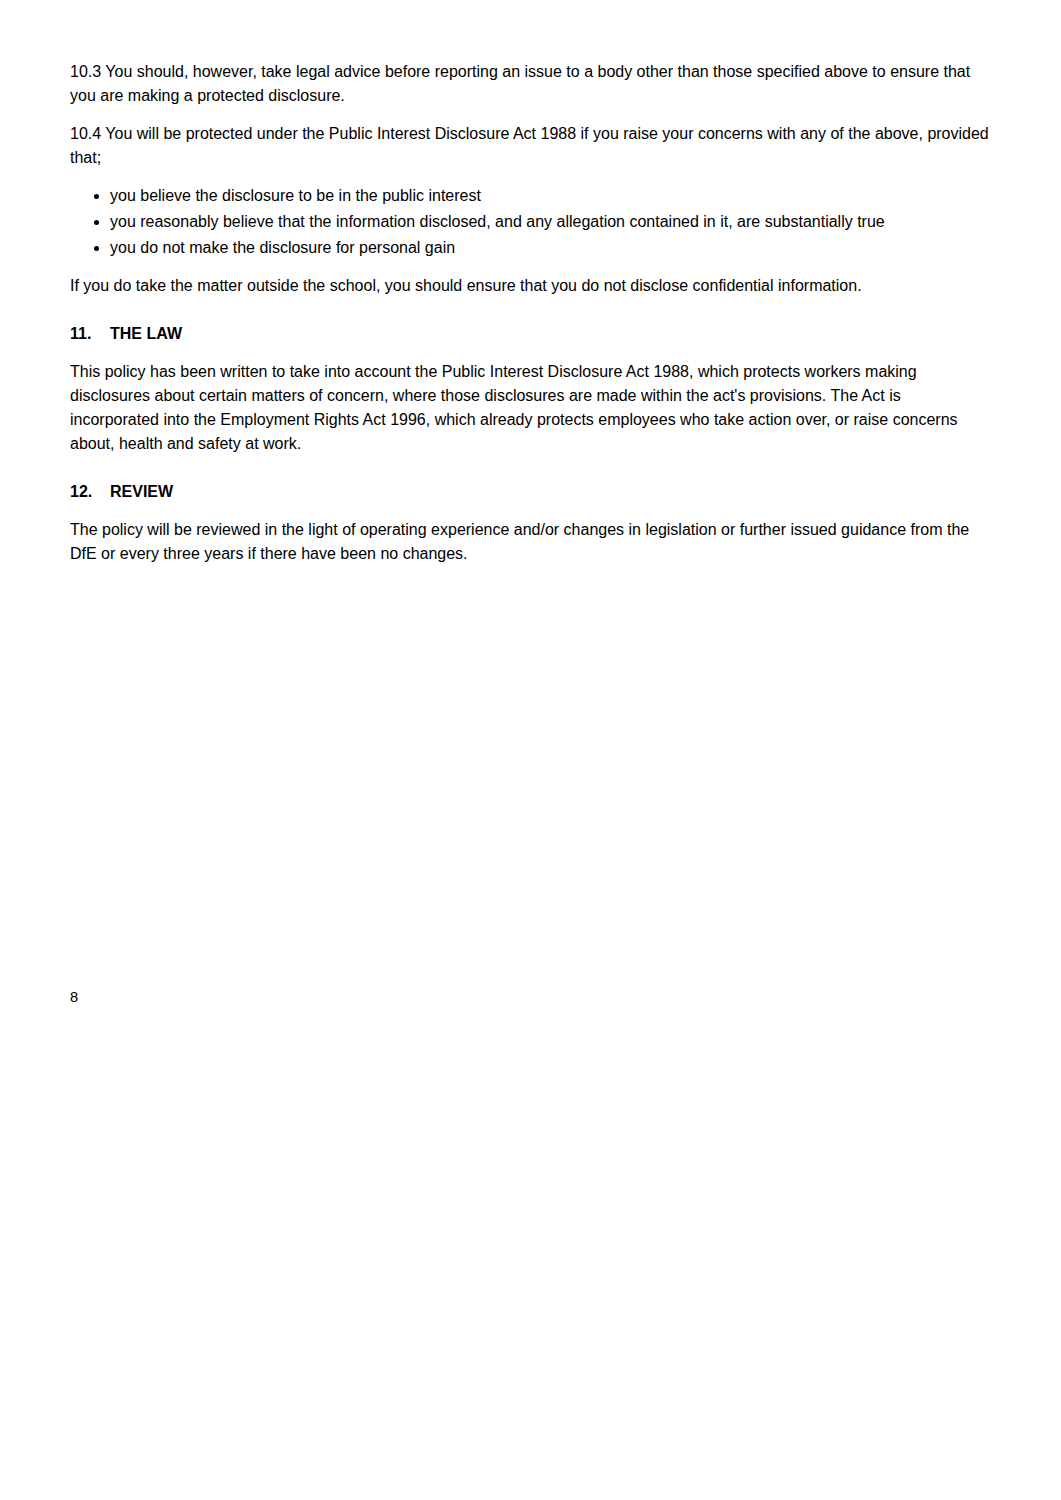10.3 You should, however, take legal advice before reporting an issue to a body other than those specified above to ensure that you are making a protected disclosure.
10.4 You will be protected under the Public Interest Disclosure Act 1988 if you raise your concerns with any of the above, provided that;
you believe the disclosure to be in the public interest
you reasonably believe that the information disclosed, and any allegation contained in it, are substantially true
you do not make the disclosure for personal gain
If you do take the matter outside the school, you should ensure that you do not disclose confidential information.
11. THE LAW
This policy has been written to take into account the Public Interest Disclosure Act 1988, which protects workers making disclosures about certain matters of concern, where those disclosures are made within the act's provisions. The Act is incorporated into the Employment Rights Act 1996, which already protects employees who take action over, or raise concerns about, health and safety at work.
12. REVIEW
The policy will be reviewed in the light of operating experience and/or changes in legislation or further issued guidance from the DfE or every three years if there have been no changes.
8